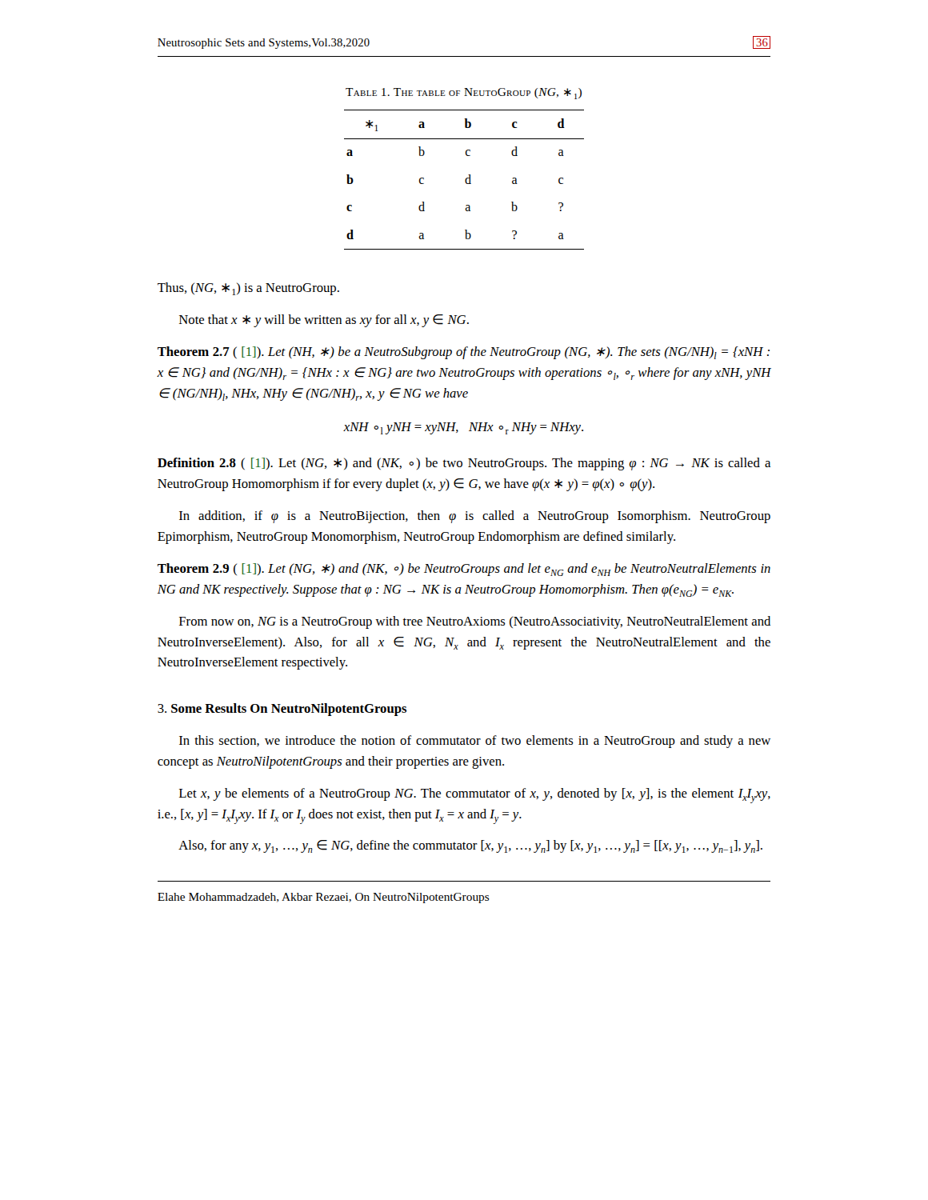Neutrosophic Sets and Systems,Vol.38,2020 36
Table 1. The table of NeutoGroup (NG, ∗1)
| ∗ 1 | a | b | c | d |
| --- | --- | --- | --- | --- |
| a | b | c | d | a |
| b | c | d | a | c |
| c | d | a | b | ? |
| d | a | b | ? | a |
Thus, (NG, ∗1) is a NeutroGroup.
Note that x ∗ y will be written as xy for all x, y ∈ NG.
Theorem 2.7 ( [1]). Let (NH, ∗) be a NeutroSubgroup of the NeutroGroup (NG, ∗). The sets (NG/NH)l = {xNH : x ∈ NG} and (NG/NH)r = {NHx : x ∈ NG} are two NeutroGroups with operations ∘l, ∘r where for any xNH, yNH ∈ (NG/NH)l, NHx, NHy ∈ (NG/NH)r, x, y ∈ NG we have
xNH ∘l yNH = xyNH, NHx ∘r NHy = NHxy.
Definition 2.8 ( [1]). Let (NG, ∗) and (NK, ∘) be two NeutroGroups. The mapping φ : NG → NK is called a NeutroGroup Homomorphism if for every duplet (x, y) ∈ G, we have φ(x ∗ y) = φ(x) ∘ φ(y).
In addition, if φ is a NeutroBijection, then φ is called a NeutroGroup Isomorphism. NeutroGroup Epimorphism, NeutroGroup Monomorphism, NeutroGroup Endomorphism are defined similarly.
Theorem 2.9 ( [1]). Let (NG, ∗) and (NK, ∘) be NeutroGroups and let eNG and eNH be NeutroNeutralElements in NG and NK respectively. Suppose that φ : NG → NK is a NeutroGroup Homomorphism. Then φ(eNG) = eNK.
From now on, NG is a NeutroGroup with tree NeutroAxioms (NeutroAssociativity, NeutroNeutralElement and NeutroInverseElement). Also, for all x ∈ NG, Nx and Ix represent the NeutroNeutralElement and the NeutroInverseElement respectively.
3. Some Results On NeutroNilpotentGroups
In this section, we introduce the notion of commutator of two elements in a NeutroGroup and study a new concept as NeutroNilpotentGroups and their properties are given.
Let x, y be elements of a NeutroGroup NG. The commutator of x, y, denoted by [x, y], is the element IxIyxy, i.e., [x, y] = IxIyxy. If Ix or Iy does not exist, then put Ix = x and Iy = y.
Also, for any x, y1, …, yn ∈ NG, define the commutator [x, y1, …, yn] by [x, y1, …, yn] = [[x, y1, …, yn−1], yn].
Elahe Mohammadzadeh, Akbar Rezaei, On NeutroNilpotentGroups